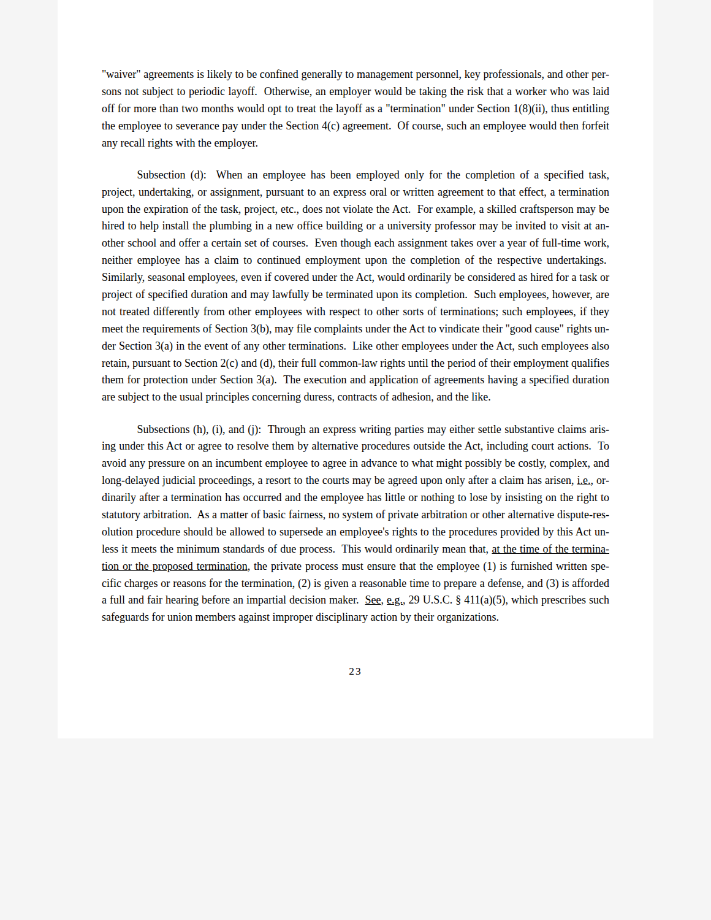"waiver" agreements is likely to be confined generally to management personnel, key professionals, and other persons not subject to periodic layoff. Otherwise, an employer would be taking the risk that a worker who was laid off for more than two months would opt to treat the layoff as a "termination" under Section 1(8)(ii), thus entitling the employee to severance pay under the Section 4(c) agreement. Of course, such an employee would then forfeit any recall rights with the employer.
Subsection (d): When an employee has been employed only for the completion of a specified task, project, undertaking, or assignment, pursuant to an express oral or written agreement to that effect, a termination upon the expiration of the task, project, etc., does not violate the Act. For example, a skilled craftsperson may be hired to help install the plumbing in a new office building or a university professor may be invited to visit at another school and offer a certain set of courses. Even though each assignment takes over a year of full-time work, neither employee has a claim to continued employment upon the completion of the respective undertakings. Similarly, seasonal employees, even if covered under the Act, would ordinarily be considered as hired for a task or project of specified duration and may lawfully be terminated upon its completion. Such employees, however, are not treated differently from other employees with respect to other sorts of terminations; such employees, if they meet the requirements of Section 3(b), may file complaints under the Act to vindicate their "good cause" rights under Section 3(a) in the event of any other terminations. Like other employees under the Act, such employees also retain, pursuant to Section 2(c) and (d), their full common-law rights until the period of their employment qualifies them for protection under Section 3(a). The execution and application of agreements having a specified duration are subject to the usual principles concerning duress, contracts of adhesion, and the like.
Subsections (h), (i), and (j): Through an express writing parties may either settle substantive claims arising under this Act or agree to resolve them by alternative procedures outside the Act, including court actions. To avoid any pressure on an incumbent employee to agree in advance to what might possibly be costly, complex, and long-delayed judicial proceedings, a resort to the courts may be agreed upon only after a claim has arisen, i.e., ordinarily after a termination has occurred and the employee has little or nothing to lose by insisting on the right to statutory arbitration. As a matter of basic fairness, no system of private arbitration or other alternative dispute-resolution procedure should be allowed to supersede an employee's rights to the procedures provided by this Act unless it meets the minimum standards of due process. This would ordinarily mean that, at the time of the termination or the proposed termination, the private process must ensure that the employee (1) is furnished written specific charges or reasons for the termination, (2) is given a reasonable time to prepare a defense, and (3) is afforded a full and fair hearing before an impartial decision maker. See, e.g., 29 U.S.C. § 411(a)(5), which prescribes such safeguards for union members against improper disciplinary action by their organizations.
23